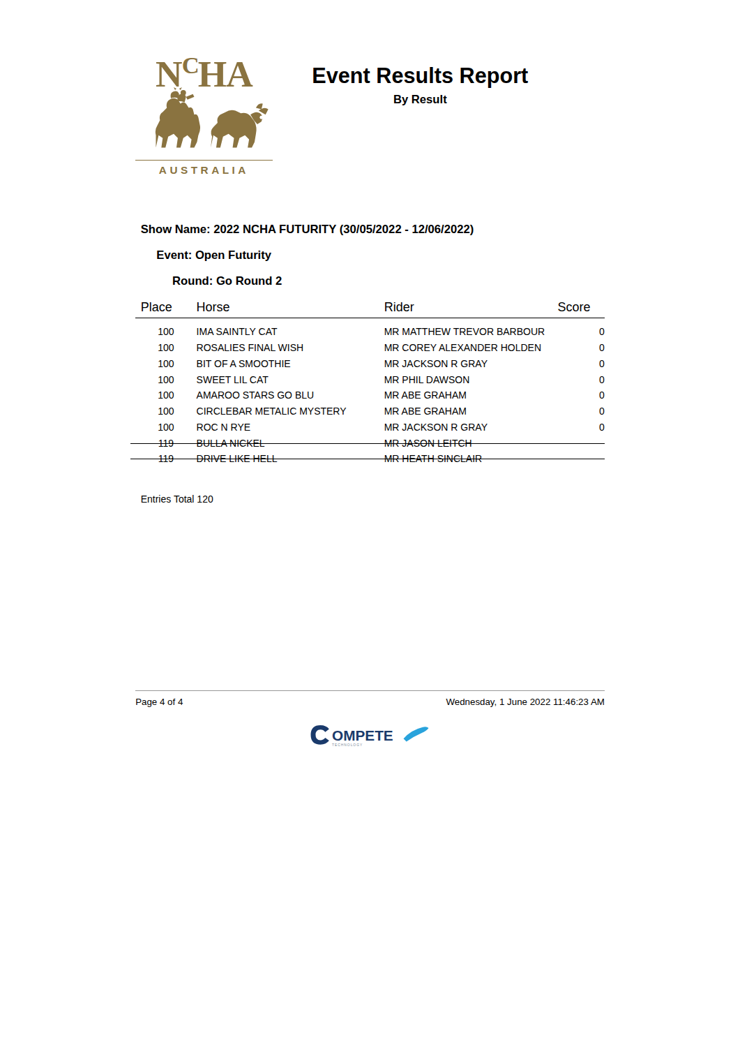NCHA
AUSTRALIA
Event Results Report
By Result
Show Name: 2022 NCHA FUTURITY (30/05/2022 - 12/06/2022)
Event: Open Futurity
Round: Go Round 2
| Place | Horse | Rider | Score |
| --- | --- | --- | --- |
| 100 | IMA SAINTLY CAT | MR MATTHEW TREVOR BARBOUR | 0 |
| 100 | ROSALIES FINAL WISH | MR COREY ALEXANDER HOLDEN | 0 |
| 100 | BIT OF A SMOOTHIE | MR JACKSON R GRAY | 0 |
| 100 | SWEET LIL CAT | MR PHIL DAWSON | 0 |
| 100 | AMAROO STARS GO BLU | MR ABE GRAHAM | 0 |
| 100 | CIRCLEBAR METALIC MYSTERY | MR ABE GRAHAM | 0 |
| 100 | ROC N RYE | MR JACKSON R GRAY | 0 |
| 119 | BULLA NICKEL | MR JASON LEITCH | |
| 119 | DRIVE LIKE HELL | MR HEATH SINCLAIR | |
Entries Total 120
Page 4 of 4 Wednesday, 1 June 2022 11:46:23 AM
OMPETE TECHNOLOGY